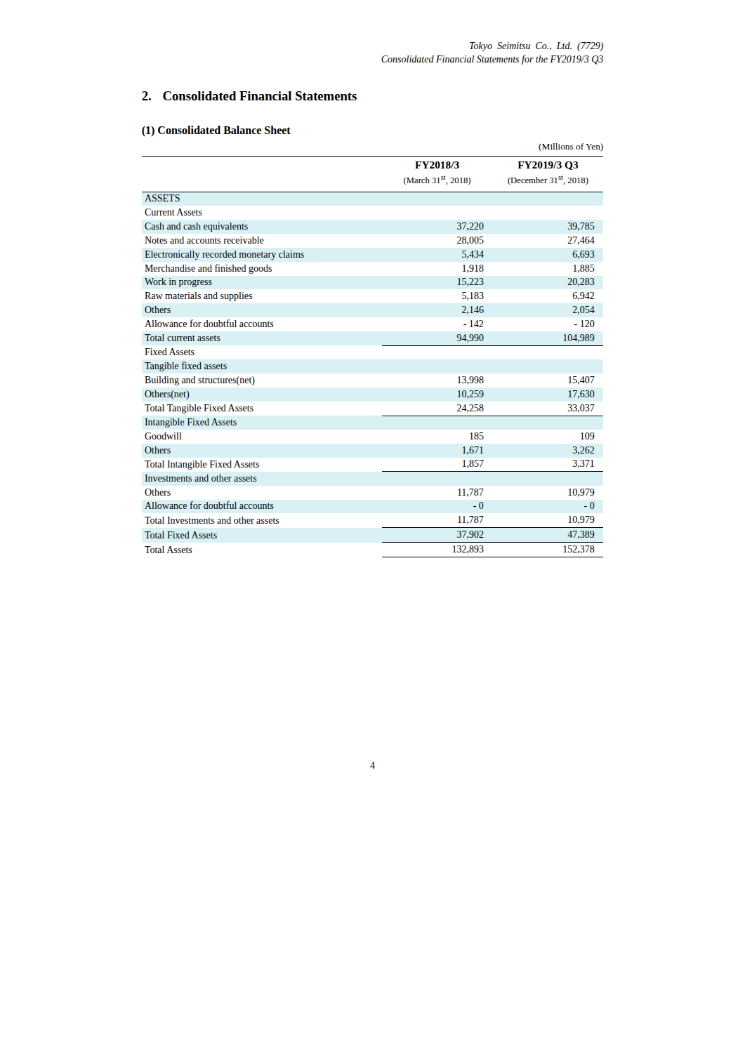Tokyo Seimitsu Co., Ltd. (7729)
Consolidated Financial Statements for the FY2019/3 Q3
2. Consolidated Financial Statements
(1) Consolidated Balance Sheet
(Millions of Yen)
| | FY2018/3 (March 31 st , 2018) | FY2019/3 Q3 (December 31 st , 2018) |
| --- | --- | --- |
| ASSETS | | |
| Current Assets | | |
| Cash and cash equivalents | 37,220 | 39,785 |
| Notes and accounts receivable | 28,005 | 27,464 |
| Electronically recorded monetary claims | 5,434 | 6,693 |
| Merchandise and finished goods | 1,918 | 1,885 |
| Work in progress | 15,223 | 20,283 |
| Raw materials and supplies | 5,183 | 6,942 |
| Others | 2,146 | 2,054 |
| Allowance for doubtful accounts | - 142 | - 120 |
| Total current assets | 94,990 | 104,989 |
| Fixed Assets | | |
| Tangible fixed assets | | |
| Building and structures(net) | 13,998 | 15,407 |
| Others(net) | 10,259 | 17,630 |
| Total Tangible Fixed Assets | 24,258 | 33,037 |
| Intangible Fixed Assets | | |
| Goodwill | 185 | 109 |
| Others | 1,671 | 3,262 |
| Total Intangible Fixed Assets | 1,857 | 3,371 |
| Investments and other assets | | |
| Others | 11,787 | 10,979 |
| Allowance for doubtful accounts | - 0 | - 0 |
| Total Investments and other assets | 11,787 | 10,979 |
| Total Fixed Assets | 37,902 | 47,389 |
| Total Assets | 132,893 | 152,378 |
4